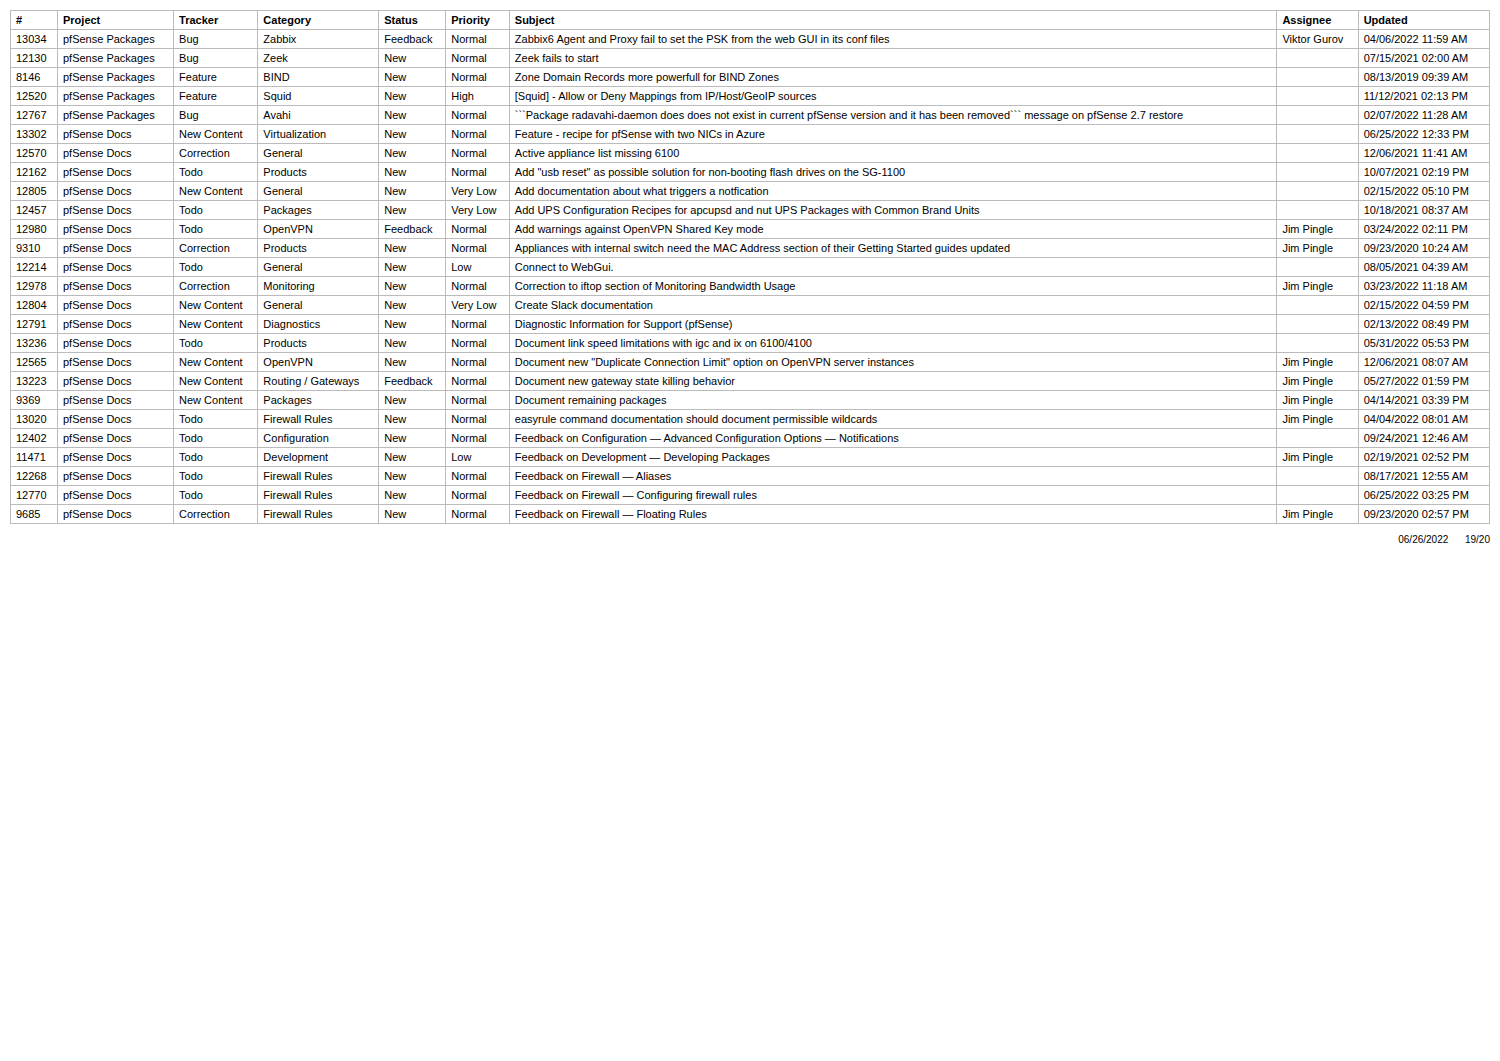| # | Project | Tracker | Category | Status | Priority | Subject | Assignee | Updated |
| --- | --- | --- | --- | --- | --- | --- | --- | --- |
| 13034 | pfSense Packages | Bug | Zabbix | Feedback | Normal | Zabbix6 Agent and Proxy fail to set the PSK from the web GUI in its conf files | Viktor Gurov | 04/06/2022 11:59 AM |
| 12130 | pfSense Packages | Bug | Zeek | New | Normal | Zeek fails to start | | 07/15/2021 02:00 AM |
| 8146 | pfSense Packages | Feature | BIND | New | Normal | Zone Domain Records more powerfull for BIND Zones | | 08/13/2019 09:39 AM |
| 12520 | pfSense Packages | Feature | Squid | New | High | [Squid] - Allow or Deny Mappings from IP/Host/GeoIP sources | | 11/12/2021 02:13 PM |
| 12767 | pfSense Packages | Bug | Avahi | New | Normal | ```Package radavahi-daemon does does not exist in current pfSense version and it has been removed``` message on pfSense 2.7 restore | | 02/07/2022 11:28 AM |
| 13302 | pfSense Docs | New Content | Virtualization | New | Normal | Feature - recipe for pfSense with two NICs in Azure | | 06/25/2022 12:33 PM |
| 12570 | pfSense Docs | Correction | General | New | Normal | Active appliance list missing 6100 | | 12/06/2021 11:41 AM |
| 12162 | pfSense Docs | Todo | Products | New | Normal | Add "usb reset" as possible solution for non-booting flash drives on the SG-1100 | | 10/07/2021 02:19 PM |
| 12805 | pfSense Docs | New Content | General | New | Very Low | Add documentation about what triggers a notfication | | 02/15/2022 05:10 PM |
| 12457 | pfSense Docs | Todo | Packages | New | Very Low | Add UPS Configuration Recipes for apcupsd and nut UPS Packages with Common Brand Units | | 10/18/2021 08:37 AM |
| 12980 | pfSense Docs | Todo | OpenVPN | Feedback | Normal | Add warnings against OpenVPN Shared Key mode | Jim Pingle | 03/24/2022 02:11 PM |
| 9310 | pfSense Docs | Correction | Products | New | Normal | Appliances with internal switch need the MAC Address section of their Getting Started guides updated | Jim Pingle | 09/23/2020 10:24 AM |
| 12214 | pfSense Docs | Todo | General | New | Low | Connect to WebGui. | | 08/05/2021 04:39 AM |
| 12978 | pfSense Docs | Correction | Monitoring | New | Normal | Correction to iftop section of Monitoring Bandwidth Usage | Jim Pingle | 03/23/2022 11:18 AM |
| 12804 | pfSense Docs | New Content | General | New | Very Low | Create Slack documentation | | 02/15/2022 04:59 PM |
| 12791 | pfSense Docs | New Content | Diagnostics | New | Normal | Diagnostic Information for Support (pfSense) | | 02/13/2022 08:49 PM |
| 13236 | pfSense Docs | Todo | Products | New | Normal | Document link speed limitations with igc and ix on 6100/4100 | | 05/31/2022 05:53 PM |
| 12565 | pfSense Docs | New Content | OpenVPN | New | Normal | Document new "Duplicate Connection Limit" option on OpenVPN server instances | Jim Pingle | 12/06/2021 08:07 AM |
| 13223 | pfSense Docs | New Content | Routing / Gateways | Feedback | Normal | Document new gateway state killing behavior | Jim Pingle | 05/27/2022 01:59 PM |
| 9369 | pfSense Docs | New Content | Packages | New | Normal | Document remaining packages | Jim Pingle | 04/14/2021 03:39 PM |
| 13020 | pfSense Docs | Todo | Firewall Rules | New | Normal | easyrule command documentation should document permissible wildcards | Jim Pingle | 04/04/2022 08:01 AM |
| 12402 | pfSense Docs | Todo | Configuration | New | Normal | Feedback on Configuration — Advanced Configuration Options — Notifications | | 09/24/2021 12:46 AM |
| 11471 | pfSense Docs | Todo | Development | New | Low | Feedback on Development — Developing Packages | Jim Pingle | 02/19/2021 02:52 PM |
| 12268 | pfSense Docs | Todo | Firewall Rules | New | Normal | Feedback on Firewall — Aliases | | 08/17/2021 12:55 AM |
| 12770 | pfSense Docs | Todo | Firewall Rules | New | Normal | Feedback on Firewall — Configuring firewall rules | | 06/25/2022 03:25 PM |
| 9685 | pfSense Docs | Correction | Firewall Rules | New | Normal | Feedback on Firewall — Floating Rules | Jim Pingle | 09/23/2020 02:57 PM |
06/26/2022 19/20